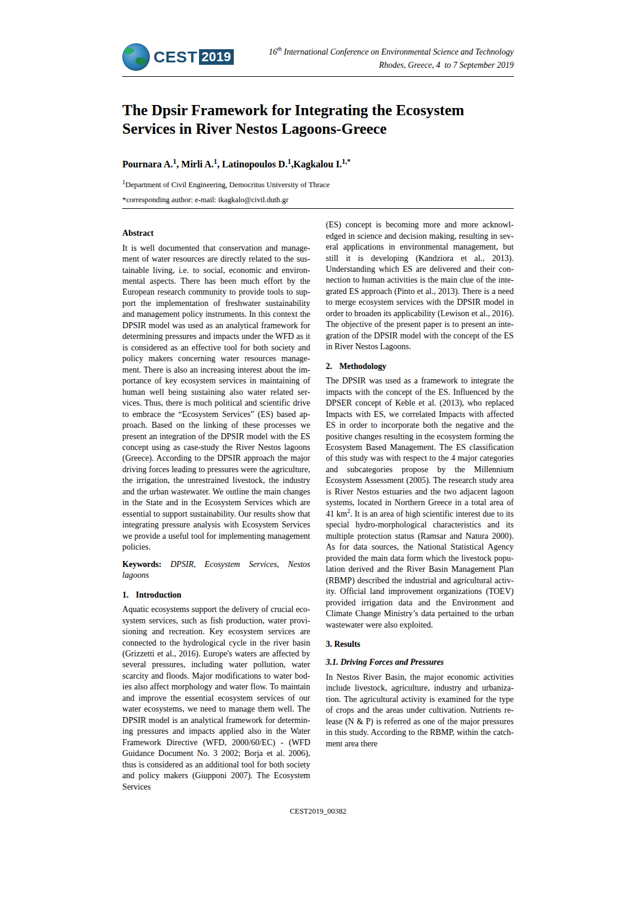CEST2019
16th International Conference on Environmental Science and Technology
Rhodes, Greece, 4 to 7 September 2019
The Dpsir Framework for Integrating the Ecosystem Services in River Nestos Lagoons-Greece
Pournara A.1, Mirli A.1, Latinopoulos D.1,Kagkalou I.1,*
1Department of Civil Engineering, Democritus University of Thrace
*corresponding author: e-mail: ikagkalo@civil.duth.gr
Abstract
It is well documented that conservation and management of water resources are directly related to the sustainable living, i.e. to social, economic and environmental aspects. There has been much effort by the European research community to provide tools to support the implementation of freshwater sustainability and management policy instruments. In this context the DPSIR model was used as an analytical framework for determining pressures and impacts under the WFD as it is considered as an effective tool for both society and policy makers concerning water resources management. There is also an increasing interest about the importance of key ecosystem services in maintaining of human well being sustaining also water related services. Thus, there is much political and scientific drive to embrace the “Ecosystem Services” (ES) based approach. Based on the linking of these processes we present an integration of the DPSIR model with the ES concept using as case-study the River Nestos lagoons (Greece). According to the DPSIR approach the major driving forces leading to pressures were the agriculture, the irrigation, the unrestrained livestock, the industry and the urban wastewater. We outline the main changes in the State and in the Ecosystem Services which are essential to support sustainability. Our results show that integrating pressure analysis with Ecosystem Services we provide a useful tool for implementing management policies.
Keywords: DPSIR, Ecosystem Services, Nestos lagoons
1. Introduction
Aquatic ecosystems support the delivery of crucial ecosystem services, such as fish production, water provisioning and recreation. Key ecosystem services are connected to the hydrological cycle in the river basin (Grizzetti et al., 2016). Europe's waters are affected by several pressures, including water pollution, water scarcity and floods. Major modifications to water bodies also affect morphology and water flow. To maintain and improve the essential ecosystem services of our water ecosystems, we need to manage them well. The DPSIR model is an analytical framework for determining pressures and impacts applied also in the Water Framework Directive (WFD, 2000/60/EC) - (WFD Guidance Document No. 3 2002; Borja et al. 2006), thus is considered as an additional tool for both society and policy makers (Giupponi 2007). The Ecosystem Services
(ES) concept is becoming more and more acknowledged in science and decision making, resulting in several applications in environmental management, but still it is developing (Kandziora et al., 2013). Understanding which ES are delivered and their connection to human activities is the main clue of the integrated ES approach (Pinto et al., 2013). There is a need to merge ecosystem services with the DPSIR model in order to broaden its applicability (Lewison et al., 2016). The objective of the present paper is to present an integration of the DPSIR model with the concept of the ES in River Nestos Lagoons.
2. Methodology
The DPSIR was used as a framework to integrate the impacts with the concept of the ES. Influenced by the DPSER concept of Keble et al. (2013), who replaced Impacts with ES, we correlated Impacts with affected ES in order to incorporate both the negative and the positive changes resulting in the ecosystem forming the Ecosystem Based Management. The ES classification of this study was with respect to the 4 major categories and subcategories propose by the Millennium Ecosystem Assessment (2005). The research study area is River Nestos estuaries and the two adjacent lagoon systems, located in Northern Greece in a total area of 41 km2. It is an area of high scientific interest due to its special hydro-morphological characteristics and its multiple protection status (Ramsar and Natura 2000). As for data sources, the National Statistical Agency provided the main data form which the livestock population derived and the River Basin Management Plan (RBMP) described the industrial and agricultural activity. Official land improvement organizations (TOEV) provided irrigation data and the Environment and Climate Change Ministry’s data pertained to the urban wastewater were also exploited.
3. Results
3.1. Driving Forces and Pressures
In Nestos River Basin, the major economic activities include livestock, agriculture, industry and urbanization. The agricultural activity is examined for the type of crops and the areas under cultivation. Nutrients release (N & P) is referred as one of the major pressures in this study. According to the RBMP, within the catchment area there
CEST2019_00382